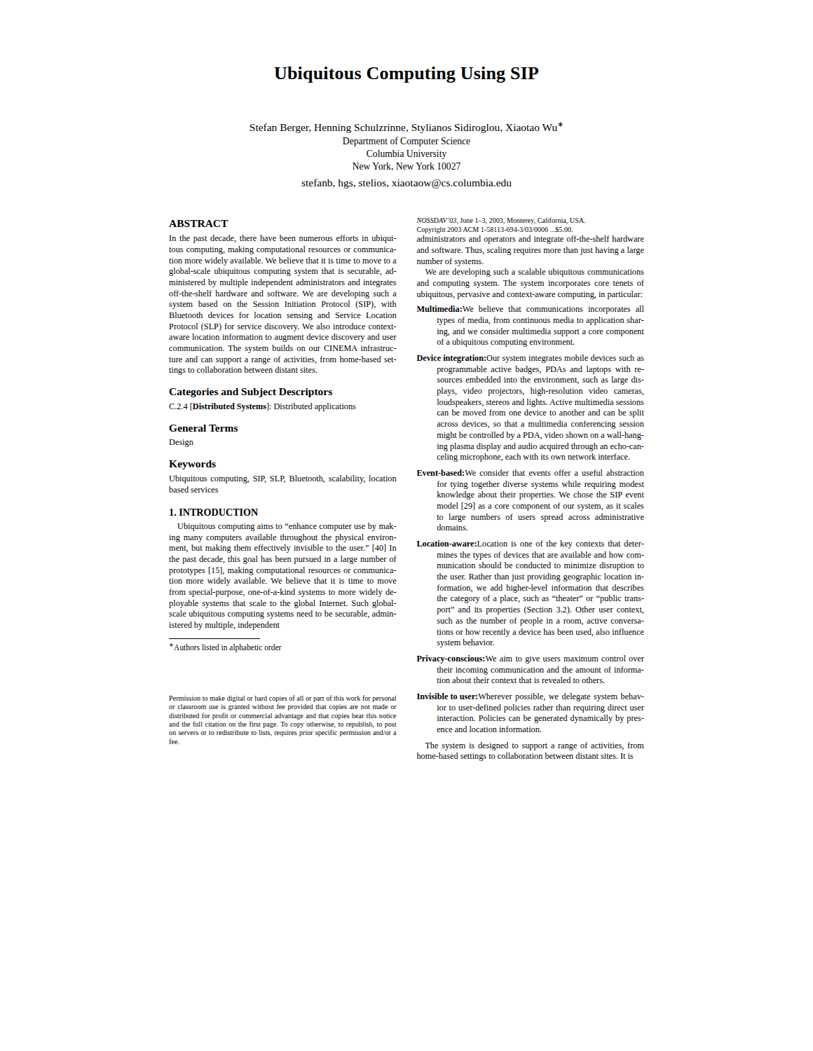Ubiquitous Computing Using SIP
Stefan Berger, Henning Schulzrinne, Stylianos Sidiroglou, Xiaotao Wu∗
Department of Computer Science
Columbia University
New York, New York 10027
stefanb, hgs, stelios, xiaotaow@cs.columbia.edu
ABSTRACT
In the past decade, there have been numerous efforts in ubiquitous computing, making computational resources or communication more widely available. We believe that it is time to move to a global-scale ubiquitous computing system that is securable, administered by multiple independent administrators and integrates off-the-shelf hardware and software. We are developing such a system based on the Session Initiation Protocol (SIP), with Bluetooth devices for location sensing and Service Location Protocol (SLP) for service discovery. We also introduce context-aware location information to augment device discovery and user communication. The system builds on our CINEMA infrastructure and can support a range of activities, from home-based settings to collaboration between distant sites.
Categories and Subject Descriptors
C.2.4 [Distributed Systems]: Distributed applications
General Terms
Design
Keywords
Ubiquitous computing, SIP, SLP, Bluetooth, scalability, location based services
1. INTRODUCTION
Ubiquitous computing aims to “enhance computer use by making many computers available throughout the physical environment, but making them effectively invisible to the user.” [40] In the past decade, this goal has been pursued in a large number of prototypes [15], making computational resources or communication more widely available. We believe that it is time to move from special-purpose, one-of-a-kind systems to more widely deployable systems that scale to the global Internet. Such global-scale ubiquitous computing systems need to be securable, administered by multiple, independent
∗Authors listed in alphabetic order
Permission to make digital or hard copies of all or part of this work for personal or classroom use is granted without fee provided that copies are not made or distributed for profit or commercial advantage and that copies bear this notice and the full citation on the first page. To copy otherwise, to republish, to post on servers or to redistribute to lists, requires prior specific permission and/or a fee.
NOSSDAV’03, June 1–3, 2003, Monterey, California, USA.
Copyright 2003 ACM 1-58113-694-3/03/0006 ...$5.00.
administrators and operators and integrate off-the-shelf hardware and software. Thus, scaling requires more than just having a large number of systems.
We are developing such a scalable ubiquitous communications and computing system. The system incorporates core tenets of ubiquitous, pervasive and context-aware computing, in particular:
Multimedia:
We believe that communications incorporates all types of media, from continuous media to application sharing, and we consider multimedia support a core component of a ubiquitous computing environment.
Device integration:
Our system integrates mobile devices such as programmable active badges, PDAs and laptops with resources embedded into the environment, such as large displays, video projectors, high-resolution video cameras, loudspeakers, stereos and lights. Active multimedia sessions can be moved from one device to another and can be split across devices, so that a multimedia conferencing session might be controlled by a PDA, video shown on a wall-hanging plasma display and audio acquired through an echo-canceling microphone, each with its own network interface.
Event-based:
We consider that events offer a useful abstraction for tying together diverse systems while requiring modest knowledge about their properties. We chose the SIP event model [29] as a core component of our system, as it scales to large numbers of users spread across administrative domains.
Location-aware:
Location is one of the key contexts that determines the types of devices that are available and how communication should be conducted to minimize disruption to the user. Rather than just providing geographic location information, we add higher-level information that describes the category of a place, such as “theater” or “public transport” and its properties (Section 3.2). Other user context, such as the number of people in a room, active conversations or how recently a device has been used, also influence system behavior.
Privacy-conscious:
We aim to give users maximum control over their incoming communication and the amount of information about their context that is revealed to others.
Invisible to user:
Wherever possible, we delegate system behavior to user-defined policies rather than requiring direct user interaction. Policies can be generated dynamically by presence and location information.
The system is designed to support a range of activities, from home-based settings to collaboration between distant sites. It is